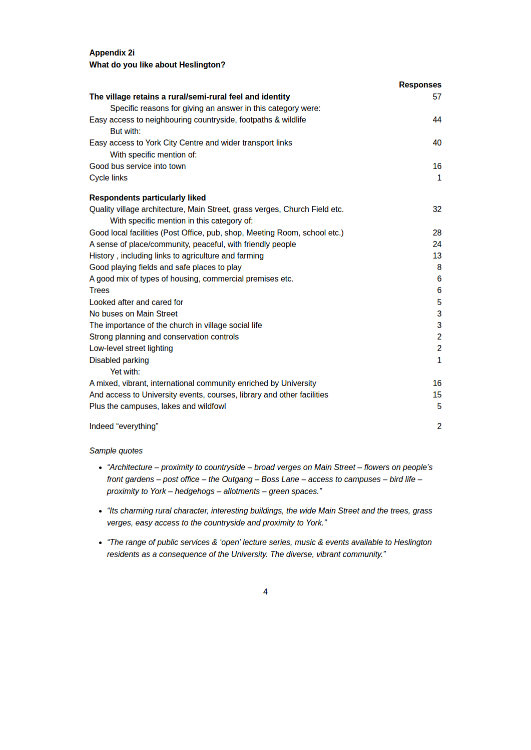Appendix 2iWhat do you like about Heslington?
| | Responses |
| The village retains a rural/semi-rural feel and identity | 57 |
| Specific reasons for giving an answer in this category were: | |
| Easy access to neighbouring countryside, footpaths & wildlife | 44 |
| But with: | |
| Easy access to York City Centre and wider transport links | 40 |
| With specific mention of: | |
| Good bus service into town | 16 |
| Cycle links | 1 |
| Respondents particularly liked | |
| Quality village architecture, Main Street, grass verges, Church Field etc. | 32 |
| With specific mention in this category of: | |
| Good local facilities (Post Office, pub, shop, Meeting Room, school etc.) | 28 |
| A sense of place/community, peaceful, with friendly people | 24 |
| History , including links to agriculture and farming | 13 |
| Good playing fields and safe places to play | 8 |
| A good mix of types of housing, commercial premises etc. | 6 |
| Trees | 6 |
| Looked after and cared for | 5 |
| No buses on Main Street | 3 |
| The importance of the church in village social life | 3 |
| Strong planning and conservation controls | 2 |
| Low-level street lighting | 2 |
| Disabled parking | 1 |
| Yet with: | |
| A mixed, vibrant, international community enriched by University | 16 |
| And access to University events, courses, library and other facilities | 15 |
| Plus the campuses, lakes and wildfowl | 5 |
| Indeed “everything” | 2 |
Sample quotes
“Architecture – proximity to countryside – broad verges on Main Street – flowers on people’s front gardens – post office – the Outgang – Boss Lane – access to campuses – bird life – proximity to York – hedgehogs – allotments – green spaces.”
“Its charming rural character, interesting buildings, the wide Main Street and the trees, grass verges, easy access to the countryside and proximity to York.”
“The range of public services & ‘open’ lecture series, music & events available to Heslington residents as a consequence of the University. The diverse, vibrant community.”
4